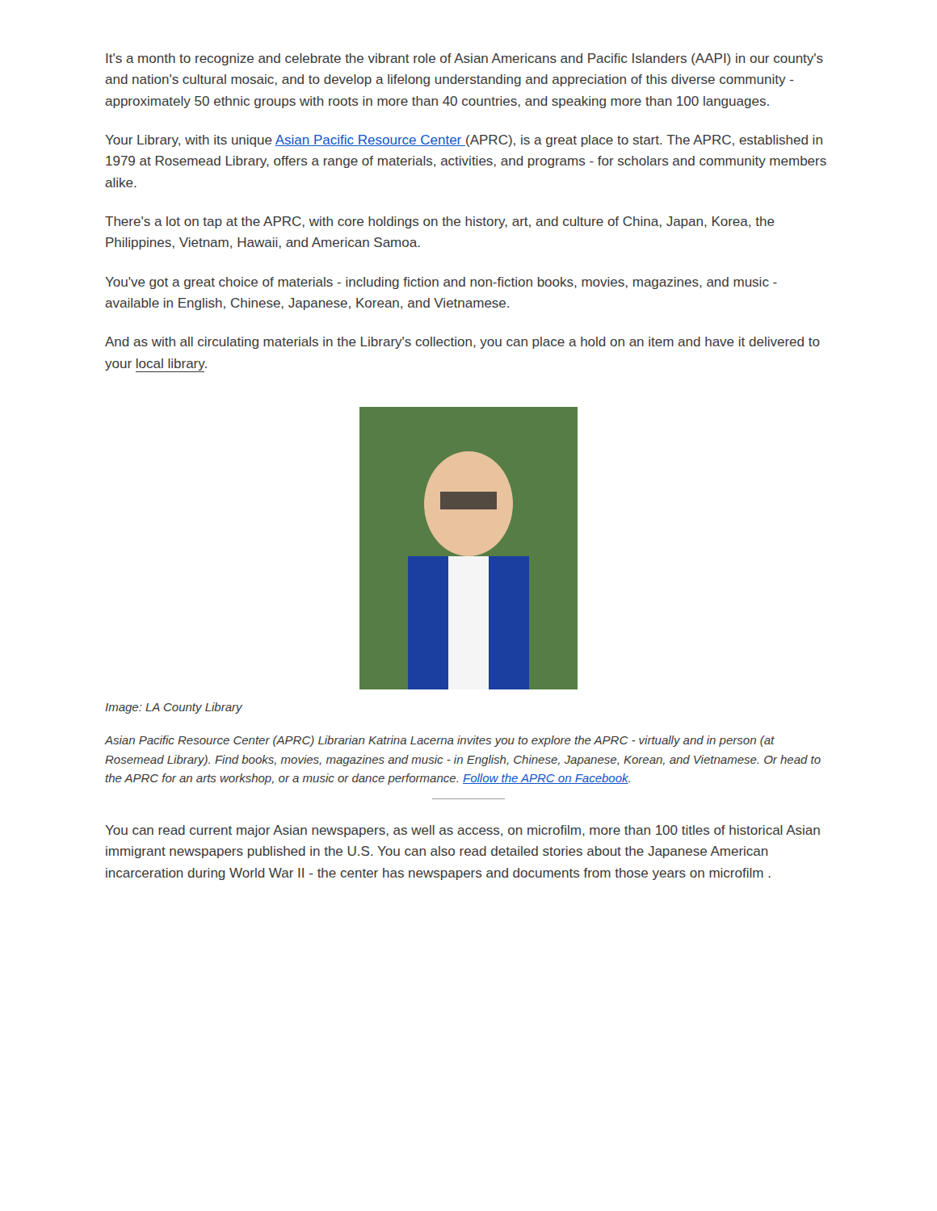It's a month to recognize and celebrate the vibrant role of Asian Americans and Pacific Islanders (AAPI) in our county's and nation's cultural mosaic, and to develop a lifelong understanding and appreciation of this diverse community - approximately 50 ethnic groups with roots in more than 40 countries, and speaking more than 100 languages.
Your Library, with its unique Asian Pacific Resource Center (APRC), is a great place to start. The APRC, established in 1979 at Rosemead Library, offers a range of materials, activities, and programs - for scholars and community members alike.
There's a lot on tap at the APRC, with core holdings on the history, art, and culture of China, Japan, Korea, the Philippines, Vietnam, Hawaii, and American Samoa.
You've got a great choice of materials - including fiction and non-fiction books, movies, magazines, and music - available in English, Chinese, Japanese, Korean, and Vietnamese.
And as with all circulating materials in the Library's collection, you can place a hold on an item and have it delivered to your local library.
Image: LA County Library
Asian Pacific Resource Center (APRC) Librarian Katrina Lacerna invites you to explore the APRC - virtually and in person (at Rosemead Library). Find books, movies, magazines and music - in English, Chinese, Japanese, Korean, and Vietnamese. Or head to the APRC for an arts workshop, or a music or dance performance. Follow the APRC on Facebook.
You can read current major Asian newspapers, as well as access, on microfilm, more than 100 titles of historical Asian immigrant newspapers published in the U.S. You can also read detailed stories about the Japanese American incarceration during World War II - the center has newspapers and documents from those years on microfilm .